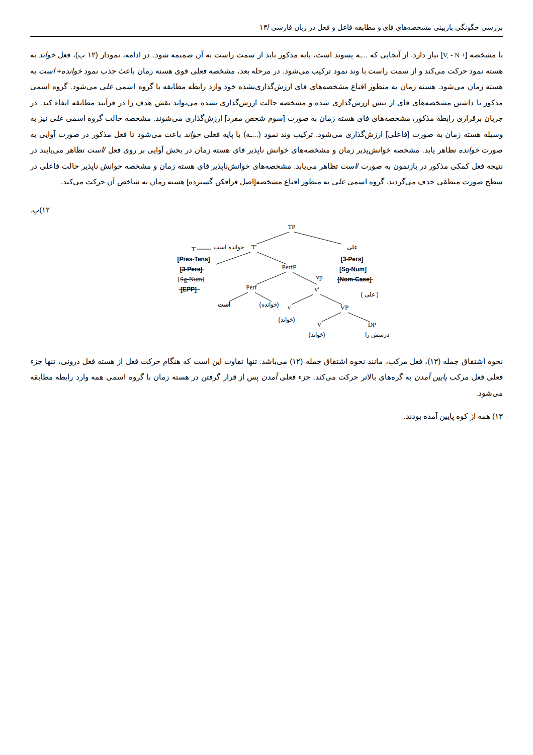بررسی چگونگی بازبینی مشخصه‌های فای و مطابقه فاعل و فعل در زبان فارسی /۱۳
با مشخصه [+ V, - N] نیاز دارد. از آنجایی که ...ـه پسوند است، پایه مذکور باید از سمت راست به آن ضمیمه شود. در ادامه، نمودار (۱۲ پ)، فعل خواند به هسته نمود حرکت می‌کند و از سمت راست با وند نمود ترکیب می‌شود. در مرحله بعد، مشخصه فعلی قوی هسته زمان باعث جذب نمود خوانده+ است به هسته زمان می‌شود. هسته زمان به منظور اقناع مشخصه‌های فای ارزش‌گذاری‌نشده خود وارد رابطه مطابقه با گروه اسمی علی می‌شود. گروه اسمی مذکور با داشتن مشخصه‌های فای از پیش ارزش‌گذاری شده و مشخصه حالت ارزش‌گذاری نشده می‌تواند نقش هدف را در فرآیند مطابقه ایفاء کند. در جریان برقراری رابطه مذکور، مشخصه‌های فای هسته زمان به صورت [سوم شخص مفرد] ارزش‌گذاری می‌شوند. مشخصه حالت گروه اسمی علی نیز به وسیله هسته زمان به صورت [فاعلی] ارزش‌گذاری می‌شود. ترکیب وند نمود (...ـه) با پایه فعلی خواند باعث می‌شود تا فعل مذکور در صورت آوایی به صورت خوانده تظاهر یابد. مشخصه خوانش‌پذیر زمان و مشخصه‌های خوانش ناپذیر فای هسته زمان در بخش آوایی بر روی فعل /است تظاهر می‌یابند در نتیجه فعل کمکی مذکور در بازنمون به صورت /است تظاهر می‌یابد. مشخصه‌های خوانش‌ناپذیر فای هسته زمان و مشخصه خوانش ناپذیر حالت فاعلی در سطح صورت منطقی حذف می‌گردند. گروه اسمی علی به منظور اقناع مشخصه[اصل فرافکن گسترده] هسته زمان به شاخص آن حرکت می‌کند.
۱۲)پ.
TP T' علی T خوانده است PerfP [Pres-Tens] [3-Pers] [Sg-Num] [EPP] [3-Pers] [Sg-Num] [Nom-Case] Perf vp است (خوانده) v' v VP ( علی ) V DP (خواند) (خواند) درسش را
نحوه اشتقاق جمله (۱۳)، فعل مرکب، مانند نحوه اشتقاق جمله (۱۲) می‌باشد. تنها تفاوت این است که هنگام حرکت فعل از هسته فعل درونی، تنها جزء فعلی فعل مرکب پایین آمدن به گره‌های بالاتر حرکت می‌کند. جزء فعلی آمدن پس از قرار گرفتن در هسته زمان با گروه اسمی همه وارد رابطه مطابقه می‌شود.
۱۳) همه از کوه پایین آمده بودند.